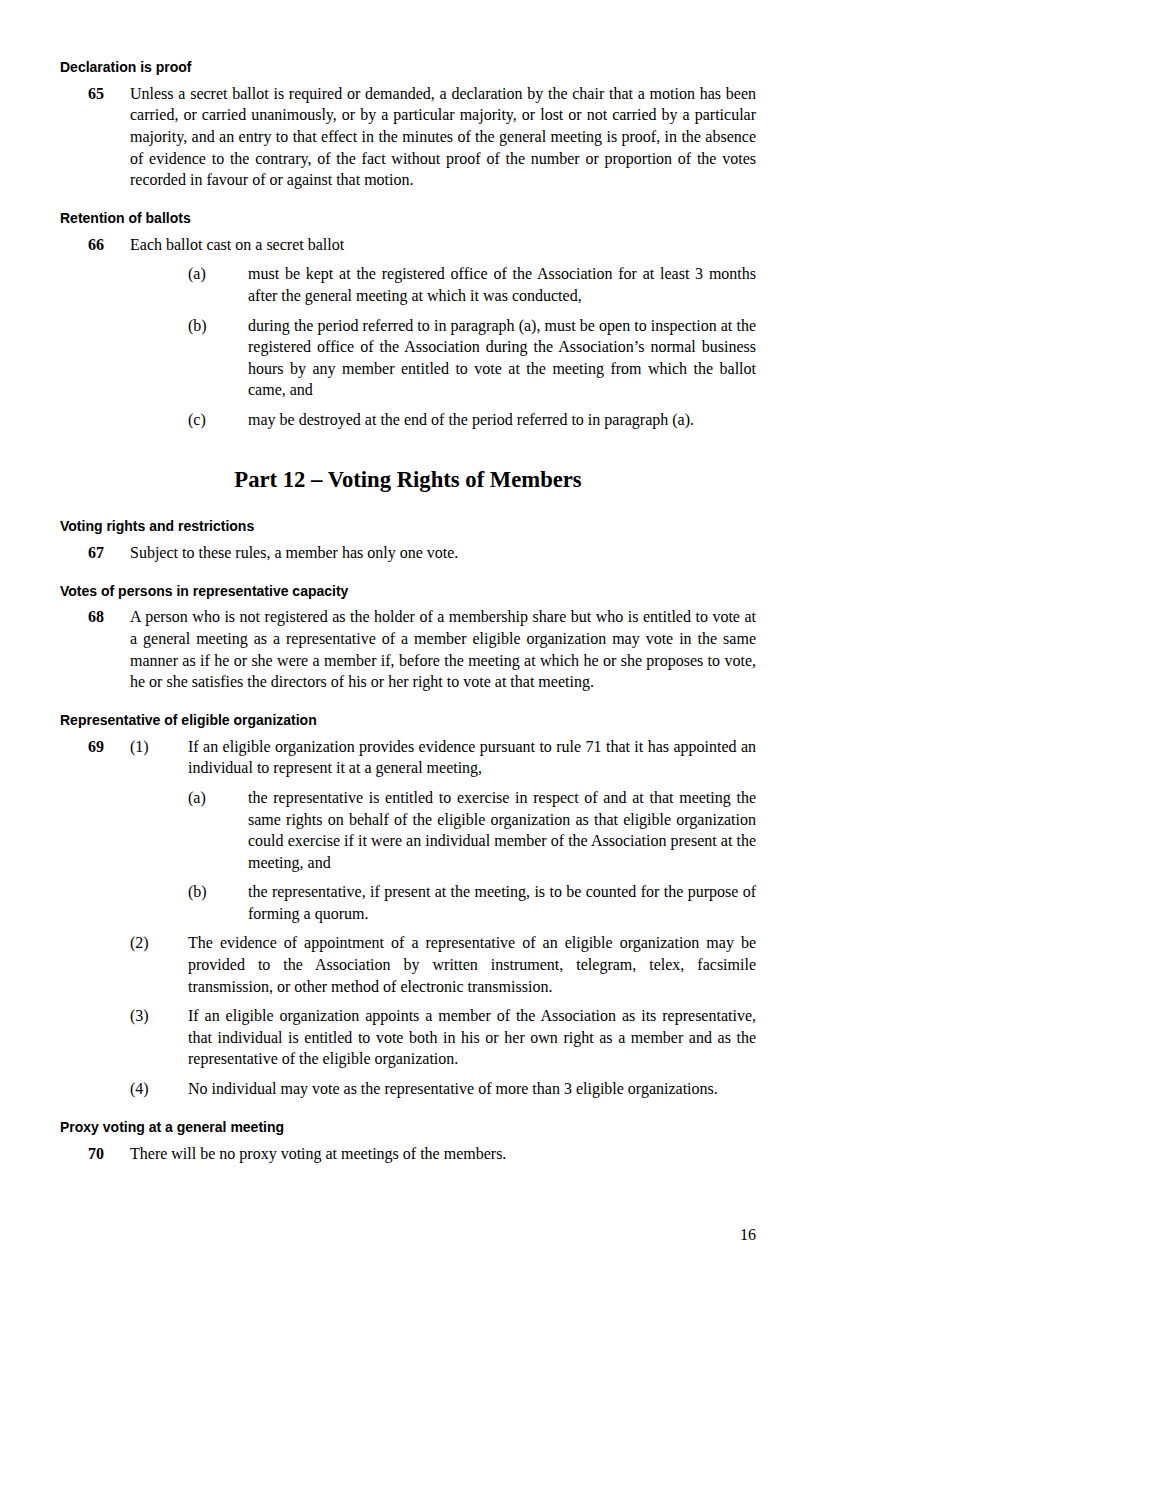Declaration is proof
65
Unless a secret ballot is required or demanded, a declaration by the chair that a motion has been carried, or carried unanimously, or by a particular majority, or lost or not carried by a particular majority, and an entry to that effect in the minutes of the general meeting is proof, in the absence of evidence to the contrary, of the fact without proof of the number or proportion of the votes recorded in favour of or against that motion.
Retention of ballots
66
Each ballot cast on a secret ballot
(a)
must be kept at the registered office of the Association for at least 3 months after the general meeting at which it was conducted,
(b)
during the period referred to in paragraph (a), must be open to inspection at the registered office of the Association during the Association’s normal business hours by any member entitled to vote at the meeting from which the ballot came, and
(c)
may be destroyed at the end of the period referred to in paragraph (a).
Part 12 – Voting Rights of Members
Voting rights and restrictions
67
Subject to these rules, a member has only one vote.
Votes of persons in representative capacity
68
A person who is not registered as the holder of a membership share but who is entitled to vote at a general meeting as a representative of a member eligible organization may vote in the same manner as if he or she were a member if, before the meeting at which he or she proposes to vote, he or she satisfies the directors of his or her right to vote at that meeting.
Representative of eligible organization
69
(1)
If an eligible organization provides evidence pursuant to rule 71 that it has appointed an individual to represent it at a general meeting,
(a)
the representative is entitled to exercise in respect of and at that meeting the same rights on behalf of the eligible organization as that eligible organization could exercise if it were an individual member of the Association present at the meeting, and
(b)
the representative, if present at the meeting, is to be counted for the purpose of forming a quorum.
(2)
The evidence of appointment of a representative of an eligible organization may be provided to the Association by written instrument, telegram, telex, facsimile transmission, or other method of electronic transmission.
(3)
If an eligible organization appoints a member of the Association as its representative, that individual is entitled to vote both in his or her own right as a member and as the representative of the eligible organization.
(4)
No individual may vote as the representative of more than 3 eligible organizations.
Proxy voting at a general meeting
70
There will be no proxy voting at meetings of the members.
16